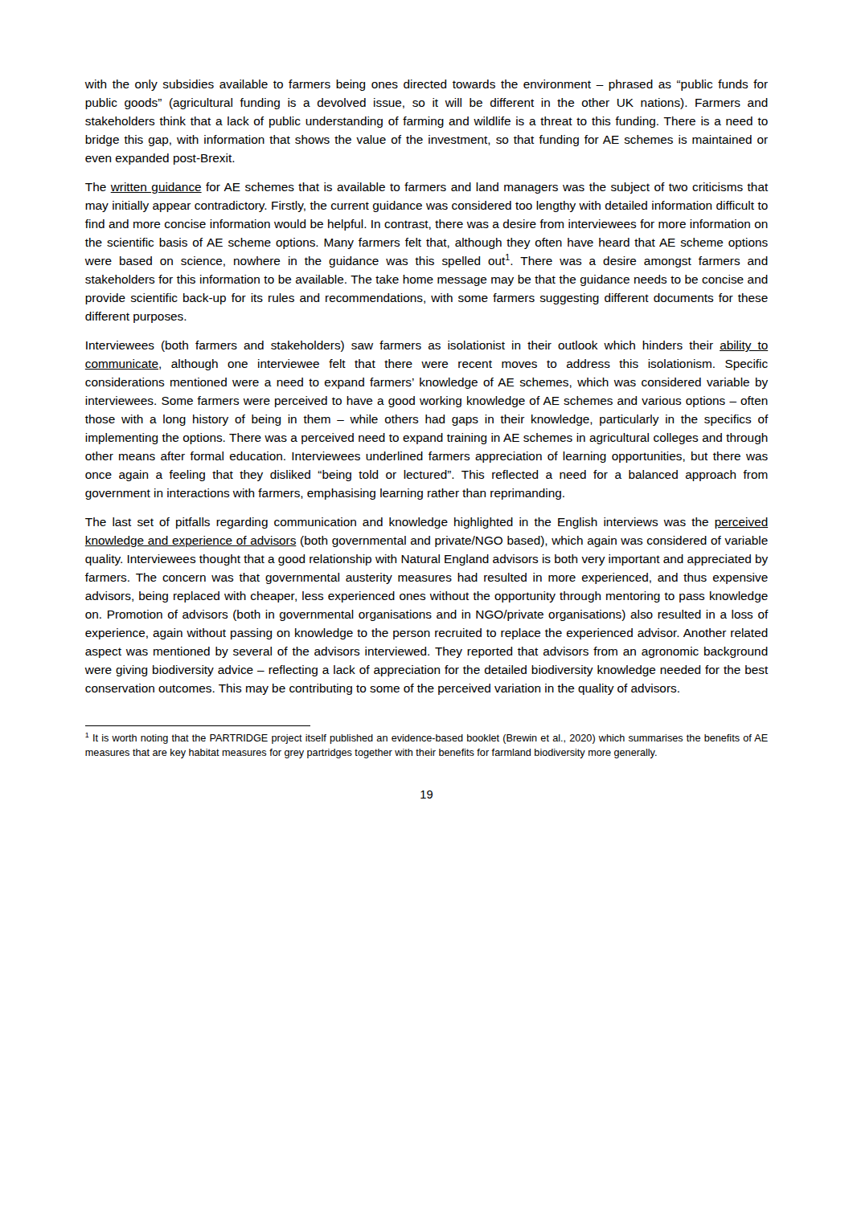with the only subsidies available to farmers being ones directed towards the environment – phrased as “public funds for public goods” (agricultural funding is a devolved issue, so it will be different in the other UK nations). Farmers and stakeholders think that a lack of public understanding of farming and wildlife is a threat to this funding. There is a need to bridge this gap, with information that shows the value of the investment, so that funding for AE schemes is maintained or even expanded post-Brexit.
The written guidance for AE schemes that is available to farmers and land managers was the subject of two criticisms that may initially appear contradictory. Firstly, the current guidance was considered too lengthy with detailed information difficult to find and more concise information would be helpful. In contrast, there was a desire from interviewees for more information on the scientific basis of AE scheme options. Many farmers felt that, although they often have heard that AE scheme options were based on science, nowhere in the guidance was this spelled out1. There was a desire amongst farmers and stakeholders for this information to be available. The take home message may be that the guidance needs to be concise and provide scientific back-up for its rules and recommendations, with some farmers suggesting different documents for these different purposes.
Interviewees (both farmers and stakeholders) saw farmers as isolationist in their outlook which hinders their ability to communicate, although one interviewee felt that there were recent moves to address this isolationism. Specific considerations mentioned were a need to expand farmers’ knowledge of AE schemes, which was considered variable by interviewees. Some farmers were perceived to have a good working knowledge of AE schemes and various options – often those with a long history of being in them – while others had gaps in their knowledge, particularly in the specifics of implementing the options. There was a perceived need to expand training in AE schemes in agricultural colleges and through other means after formal education. Interviewees underlined farmers appreciation of learning opportunities, but there was once again a feeling that they disliked “being told or lectured”. This reflected a need for a balanced approach from government in interactions with farmers, emphasising learning rather than reprimanding.
The last set of pitfalls regarding communication and knowledge highlighted in the English interviews was the perceived knowledge and experience of advisors (both governmental and private/NGO based), which again was considered of variable quality. Interviewees thought that a good relationship with Natural England advisors is both very important and appreciated by farmers. The concern was that governmental austerity measures had resulted in more experienced, and thus expensive advisors, being replaced with cheaper, less experienced ones without the opportunity through mentoring to pass knowledge on. Promotion of advisors (both in governmental organisations and in NGO/private organisations) also resulted in a loss of experience, again without passing on knowledge to the person recruited to replace the experienced advisor. Another related aspect was mentioned by several of the advisors interviewed. They reported that advisors from an agronomic background were giving biodiversity advice – reflecting a lack of appreciation for the detailed biodiversity knowledge needed for the best conservation outcomes. This may be contributing to some of the perceived variation in the quality of advisors.
1 It is worth noting that the PARTRIDGE project itself published an evidence-based booklet (Brewin et al., 2020) which summarises the benefits of AE measures that are key habitat measures for grey partridges together with their benefits for farmland biodiversity more generally.
19